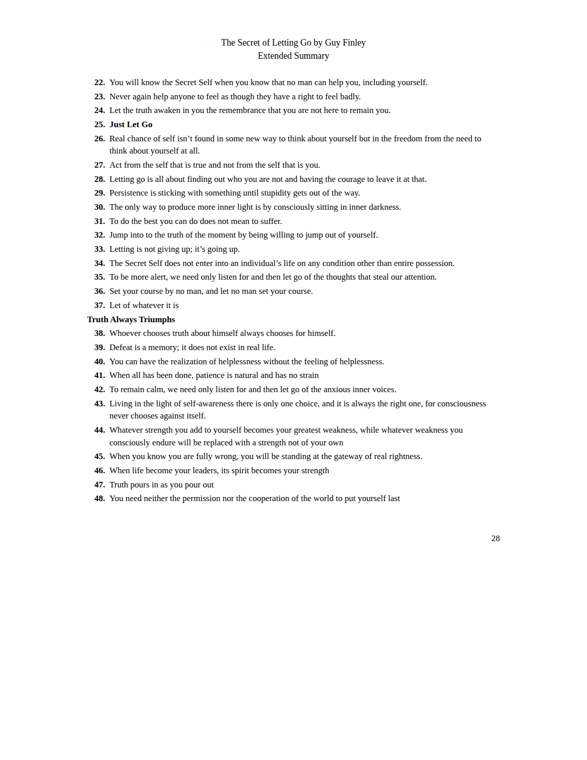The Secret of Letting Go by Guy Finley Extended Summary
You will know the Secret Self when you know that no man can help you, including yourself.
Never again help anyone to feel as though they have a right to feel badly.
Let the truth awaken in you the remembrance that you are not here to remain you.
Just Let Go
Real chance of self isn’t found in some new way to think about yourself but in the freedom from the need to think about yourself at all.
Act from the self that is true and not from the self that is you.
Letting go is all about finding out who you are not and having the courage to leave it at that.
Persistence is sticking with something until stupidity gets out of the way.
The only way to produce more inner light is by consciously sitting in inner darkness.
To do the best you can do does not mean to suffer.
Jump into to the truth of the moment by being willing to jump out of yourself.
Letting is not giving up; it’s going up.
The Secret Self does not enter into an individual’s life on any condition other than entire possession.
To be more alert, we need only listen for and then let go of the thoughts that steal our attention.
Set your course by no man, and let no man set your course.
Let of whatever it is
Truth Always Triumphs
Whoever chooses truth about himself always chooses for himself.
Defeat is a memory; it does not exist in real life.
You can have the realization of helplessness without the feeling of helplessness.
When all has been done, patience is natural and has no strain
To remain calm, we need only listen for and then let go of the anxious inner voices.
Living in the light of self-awareness there is only one choice, and it is always the right one, for consciousness never chooses against itself.
Whatever strength you add to yourself becomes your greatest weakness, while whatever weakness you consciously endure will be replaced with a strength not of your own
When you know you are fully wrong, you will be standing at the gateway of real rightness.
When life become your leaders, its spirit becomes your strength
Truth pours in as you pour out
You need neither the permission nor the cooperation of the world to put yourself last
28